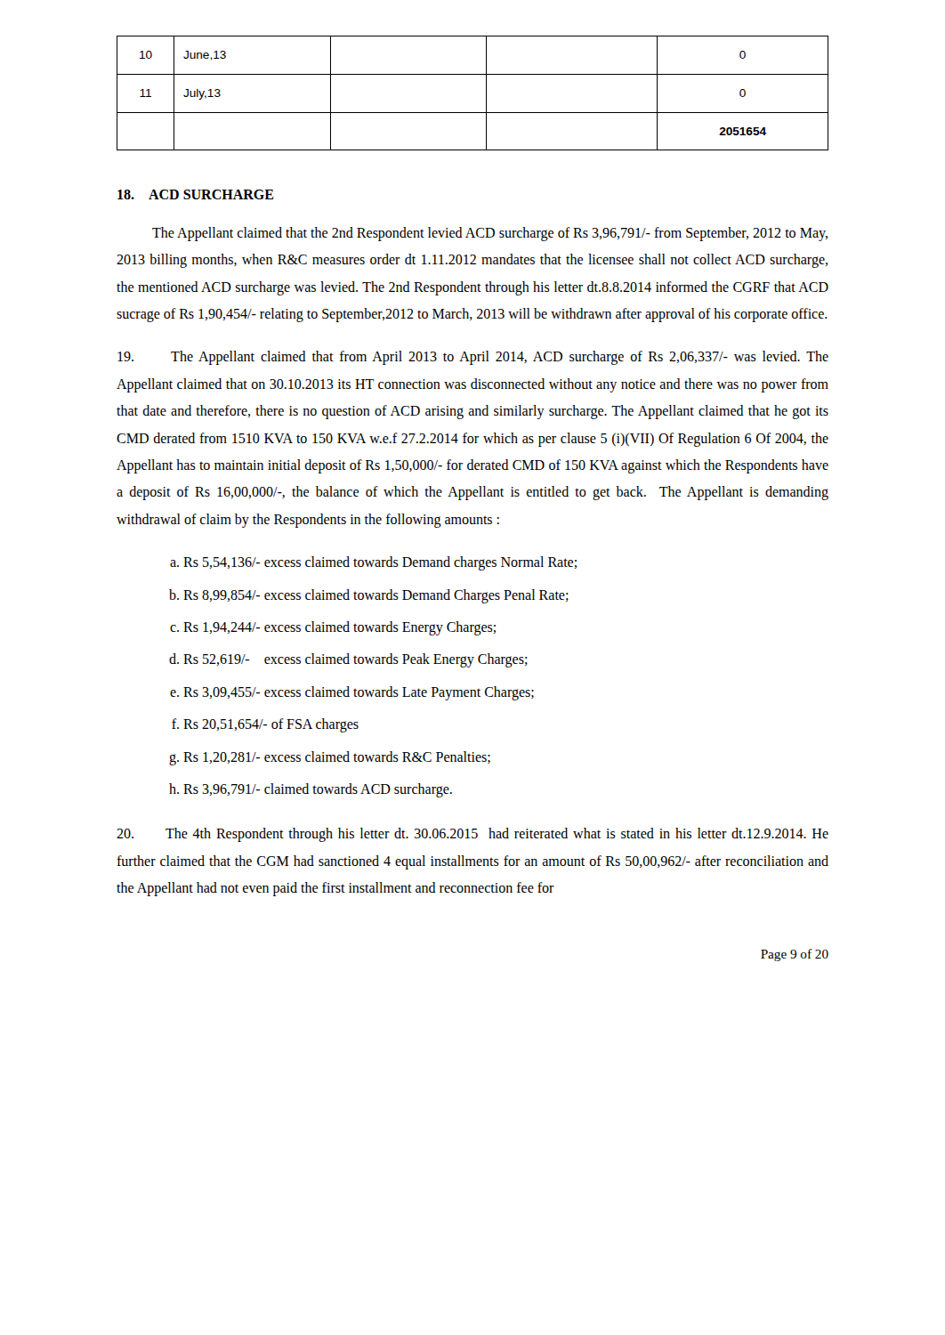| 10 | June,13 | | | 0 |
| 11 | July,13 | | | 0 |
| | | | | 2051654 |
18. ACD SURCHARGE
The Appellant claimed that the 2nd Respondent levied ACD surcharge of Rs 3,96,791/- from September, 2012 to May, 2013 billing months, when R&C measures order dt 1.11.2012 mandates that the licensee shall not collect ACD surcharge, the mentioned ACD surcharge was levied. The 2nd Respondent through his letter dt.8.8.2014 informed the CGRF that ACD sucrage of Rs 1,90,454/- relating to September,2012 to March, 2013 will be withdrawn after approval of his corporate office.
19. The Appellant claimed that from April 2013 to April 2014, ACD surcharge of Rs 2,06,337/- was levied. The Appellant claimed that on 30.10.2013 its HT connection was disconnected without any notice and there was no power from that date and therefore, there is no question of ACD arising and similarly surcharge. The Appellant claimed that he got its CMD derated from 1510 KVA to 150 KVA w.e.f 27.2.2014 for which as per clause 5 (i)(VII) Of Regulation 6 Of 2004, the Appellant has to maintain initial deposit of Rs 1,50,000/- for derated CMD of 150 KVA against which the Respondents have a deposit of Rs 16,00,000/-, the balance of which the Appellant is entitled to get back. The Appellant is demanding withdrawal of claim by the Respondents in the following amounts :
Rs 5,54,136/- excess claimed towards Demand charges Normal Rate;
Rs 8,99,854/- excess claimed towards Demand Charges Penal Rate;
Rs 1,94,244/- excess claimed towards Energy Charges;
Rs 52,619/- excess claimed towards Peak Energy Charges;
Rs 3,09,455/- excess claimed towards Late Payment Charges;
Rs 20,51,654/- of FSA charges
Rs 1,20,281/- excess claimed towards R&C Penalties;
Rs 3,96,791/- claimed towards ACD surcharge.
20. The 4th Respondent through his letter dt. 30.06.2015 had reiterated what is stated in his letter dt.12.9.2014. He further claimed that the CGM had sanctioned 4 equal installments for an amount of Rs 50,00,962/- after reconciliation and the Appellant had not even paid the first installment and reconnection fee for
Page 9 of 20